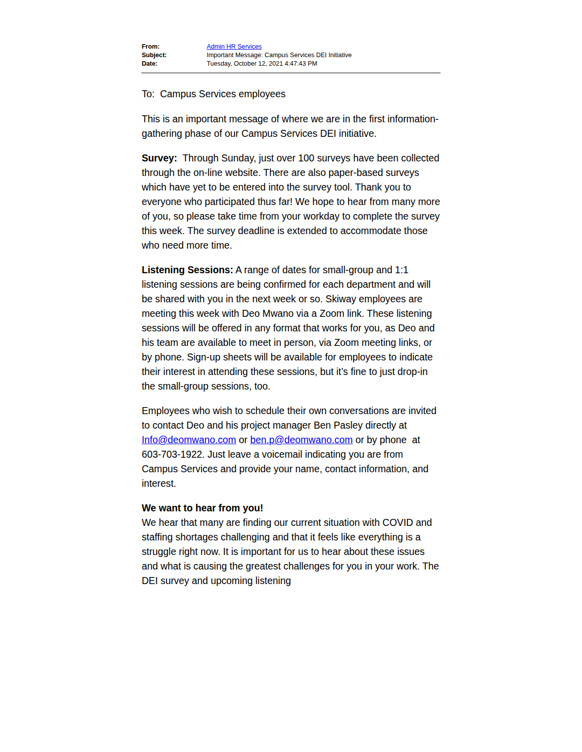| From: | Admin HR Services |
| Subject: | Important Message: Campus Services DEI Initiative |
| Date: | Tuesday, October 12, 2021 4:47:43 PM |
To: Campus Services employees
This is an important message of where we are in the first information-gathering phase of our Campus Services DEI initiative.
Survey: Through Sunday, just over 100 surveys have been collected through the on-line website. There are also paper-based surveys which have yet to be entered into the survey tool. Thank you to everyone who participated thus far! We hope to hear from many more of you, so please take time from your workday to complete the survey this week. The survey deadline is extended to accommodate those who need more time.
Listening Sessions: A range of dates for small-group and 1:1 listening sessions are being confirmed for each department and will be shared with you in the next week or so. Skiway employees are meeting this week with Deo Mwano via a Zoom link. These listening sessions will be offered in any format that works for you, as Deo and his team are available to meet in person, via Zoom meeting links, or by phone. Sign-up sheets will be available for employees to indicate their interest in attending these sessions, but it’s fine to just drop-in the small-group sessions, too.
Employees who wish to schedule their own conversations are invited to contact Deo and his project manager Ben Pasley directly at Info@deomwano.com or ben.p@deomwano.com or by phone at 603-703-1922. Just leave a voicemail indicating you are from Campus Services and provide your name, contact information, and interest.
We want to hear from you!
We hear that many are finding our current situation with COVID and staffing shortages challenging and that it feels like everything is a struggle right now. It is important for us to hear about these issues and what is causing the greatest challenges for you in your work. The DEI survey and upcoming listening